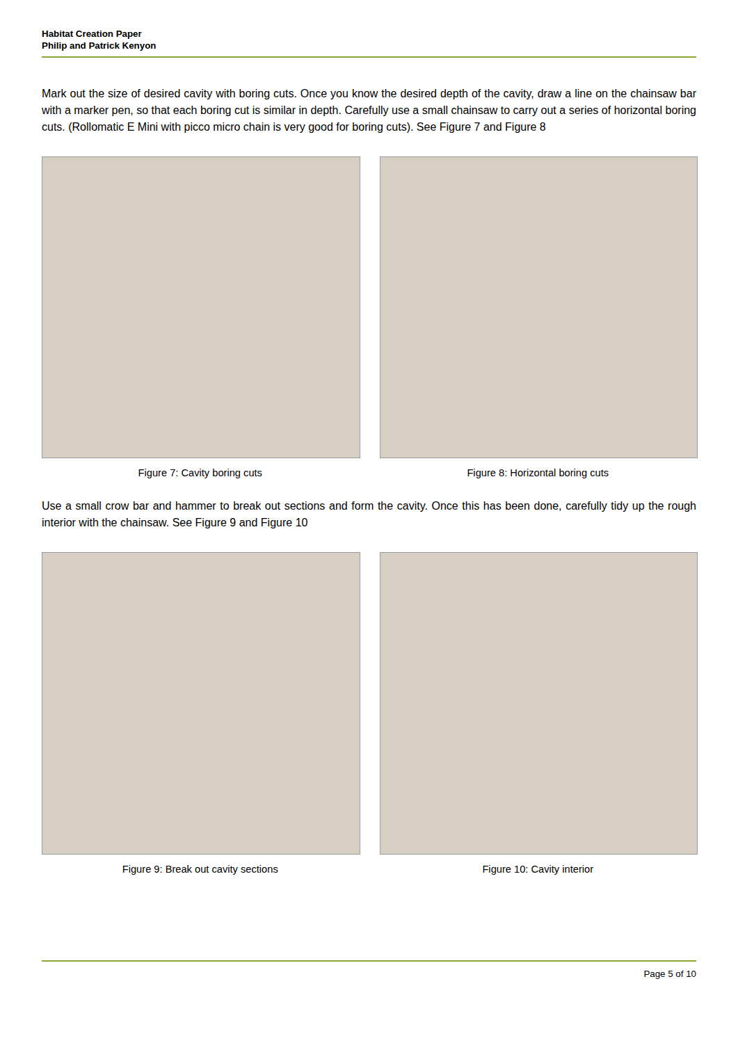Habitat Creation Paper
Philip and Patrick Kenyon
Mark out the size of desired cavity with boring cuts. Once you know the desired depth of the cavity, draw a line on the chainsaw bar with a marker pen, so that each boring cut is similar in depth. Carefully use a small chainsaw to carry out a series of horizontal boring cuts. (Rollomatic E Mini with picco micro chain is very good for boring cuts). See Figure 7 and Figure 8
Figure 7: Cavity boring cuts Figure 8: Horizontal boring cuts
Use a small crow bar and hammer to break out sections and form the cavity. Once this has been done, carefully tidy up the rough interior with the chainsaw. See Figure 9 and Figure 10
Figure 9: Break out cavity sections Figure 10: Cavity interior
Page 5 of 10